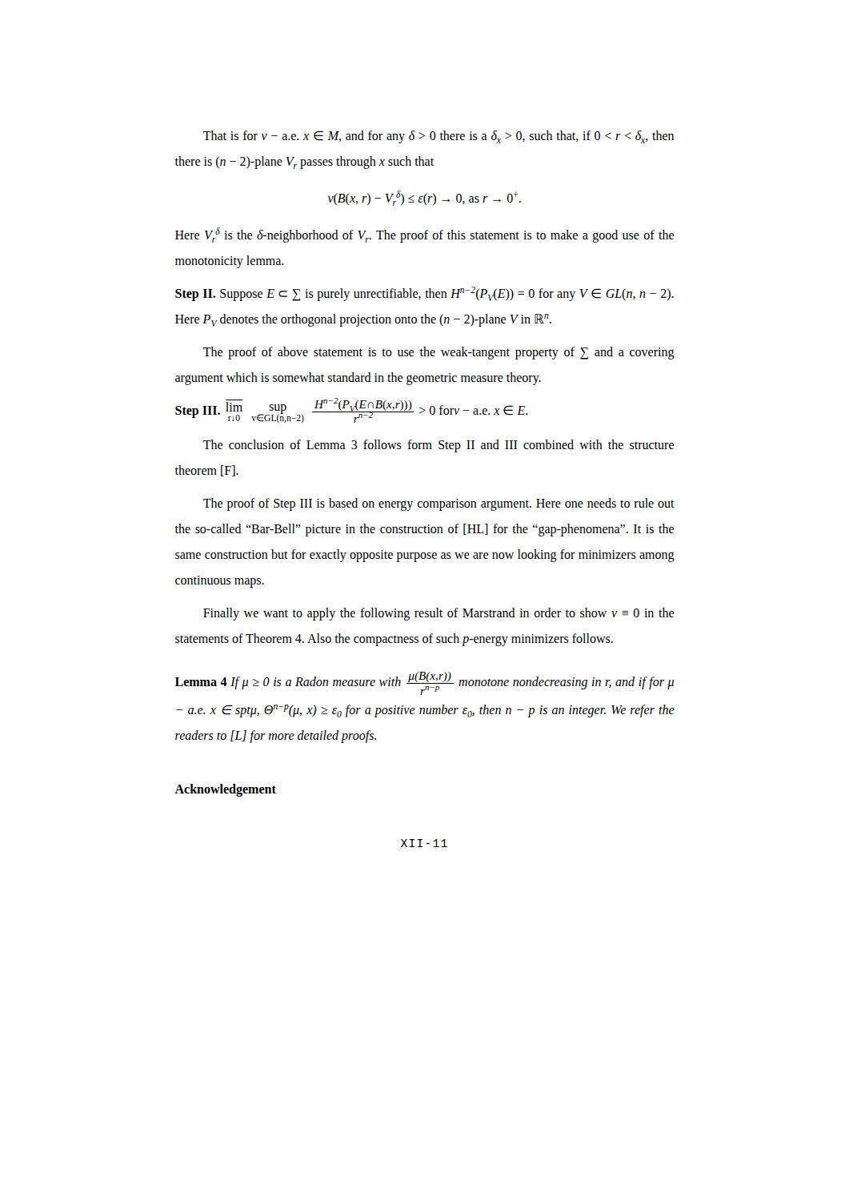That is for ν − a.e. x ∈ M, and for any δ > 0 there is a δx > 0, such that, if 0 < r < δx, then there is (n − 2)-plane Vr passes through x such that
ν(B(x, r) − Vrδ) ≤ ε(r) → 0, as r → 0+.
Here Vrδ is the δ-neighborhood of Vr. The proof of this statement is to make a good use of the monotonicity lemma.
Step II. Suppose E ⊂ ∑ is purely unrectifiable, then Hn−2(PV(E)) = 0 for any V ∈ GL(n, n − 2). Here PV denotes the orthogonal projection onto the (n − 2)-plane V in ℝn.
The proof of above statement is to use the weak-tangent property of ∑ and a covering argument which is somewhat standard in the geometric measure theory.
Step III. lim r↓0 sup v∈GL(n,n−2) Hn−2(PV(E∩B(x,r))) rn−2 > 0 forν − a.e. x ∈ E.
The conclusion of Lemma 3 follows form Step II and III combined with the structure theorem [F].
The proof of Step III is based on energy comparison argument. Here one needs to rule out the so-called “Bar-Bell” picture in the construction of [HL] for the “gap-phenomena”. It is the same construction but for exactly opposite purpose as we are now looking for minimizers among continuous maps.
Finally we want to apply the following result of Marstrand in order to show ν ≡ 0 in the statements of Theorem 4. Also the compactness of such p-energy minimizers follows.
Lemma 4 If μ ≥ 0 is a Radon measure with μ(B(x,r)) rn−p monotone nondecreasing in r, and if for μ − a.e. x ∈ sptμ, Θn−p(μ, x) ≥ ε0 for a positive number ε0, then n − p is an integer. We refer the readers to [L] for more detailed proofs.
Acknowledgement
XII-11